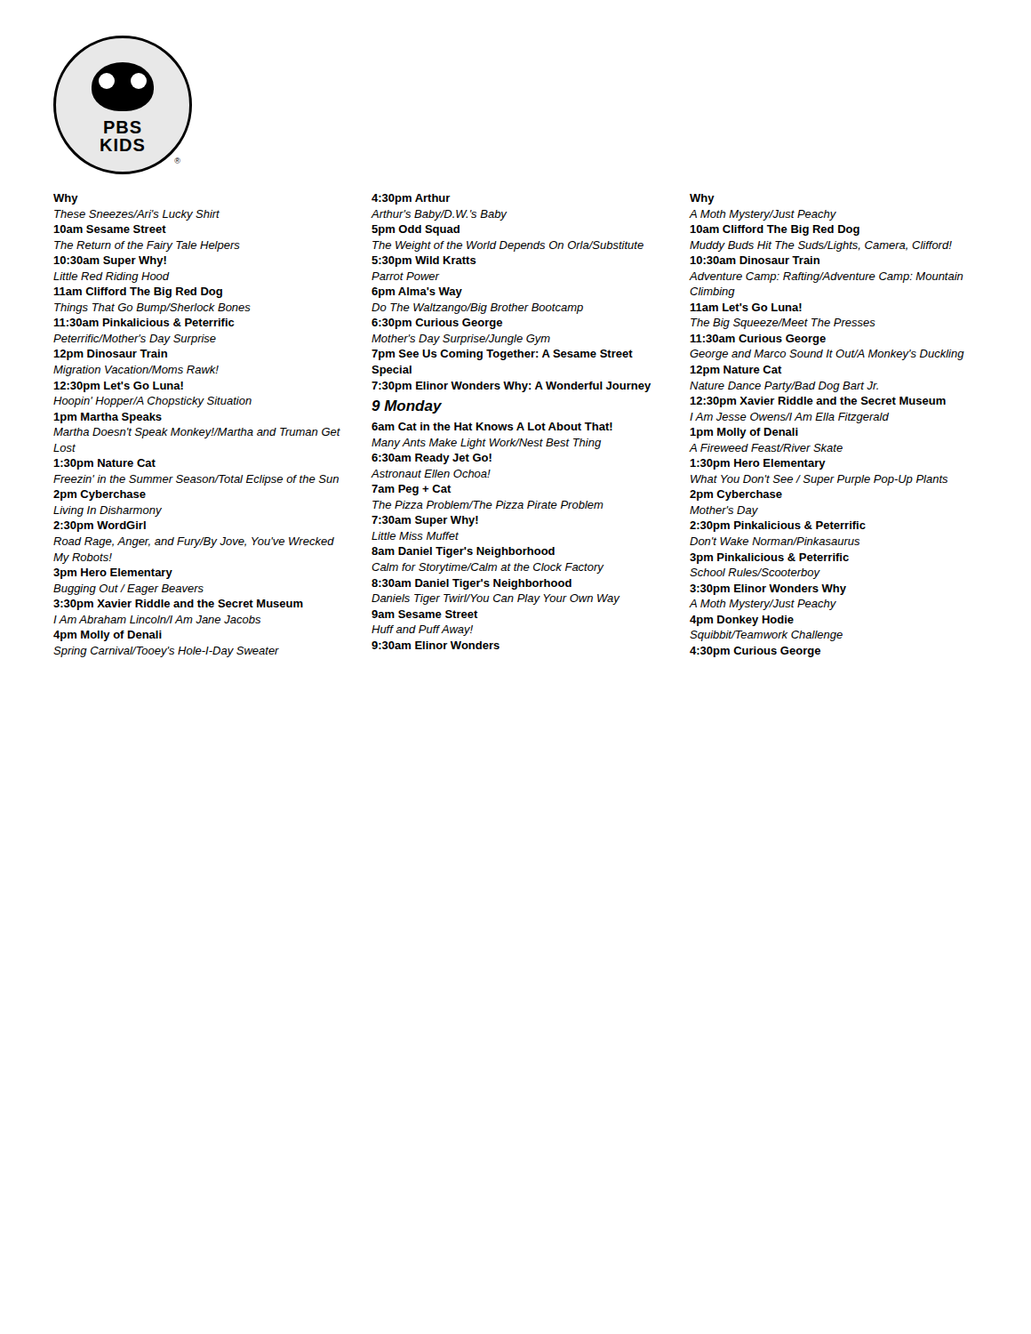PBS
KIDS
®
Why
These Sneezes/Ari's Lucky Shirt
10am Sesame Street
The Return of the Fairy Tale Helpers
10:30am Super Why!
Little Red Riding Hood
11am Clifford The Big Red Dog
Things That Go Bump/Sherlock Bones
11:30am Pinkalicious & Peterrific
Peterrific/Mother's Day Surprise
12pm Dinosaur Train
Migration Vacation/Moms Rawk!
12:30pm Let's Go Luna!
Hoopin' Hopper/A Chopsticky Situation
1pm Martha Speaks
Martha Doesn't Speak Monkey!/Martha and Truman Get Lost
1:30pm Nature Cat
Freezin' in the Summer Season/Total Eclipse of the Sun
2pm Cyberchase
Living In Disharmony
2:30pm WordGirl
Road Rage, Anger, and Fury/By Jove, You've Wrecked My Robots!
3pm Hero Elementary
Bugging Out / Eager Beavers
3:30pm Xavier Riddle and the Secret Museum
I Am Abraham Lincoln/I Am Jane Jacobs
4pm Molly of Denali
Spring Carnival/Tooey's Hole-I-Day Sweater
4:30pm Arthur
Arthur's Baby/D.W.'s Baby
5pm Odd Squad
The Weight of the World Depends On Orla/Substitute
5:30pm Wild Kratts
Parrot Power
6pm Alma's Way
Do The Waltzango/Big Brother Bootcamp
6:30pm Curious George
Mother's Day Surprise/Jungle Gym
7pm See Us Coming Together: A Sesame Street Special
7:30pm Elinor Wonders Why: A Wonderful Journey
9 Monday
6am Cat in the Hat Knows A Lot About That!
Many Ants Make Light Work/Nest Best Thing
6:30am Ready Jet Go!
Astronaut Ellen Ochoa!
7am Peg + Cat
The Pizza Problem/The Pizza Pirate Problem
7:30am Super Why!
Little Miss Muffet
8am Daniel Tiger's Neighborhood
Calm for Storytime/Calm at the Clock Factory
8:30am Daniel Tiger's Neighborhood
Daniels Tiger Twirl/You Can Play Your Own Way
9am Sesame Street
Huff and Puff Away!
9:30am Elinor Wonders
Why
A Moth Mystery/Just Peachy
10am Clifford The Big Red Dog
Muddy Buds Hit The Suds/Lights, Camera, Clifford!
10:30am Dinosaur Train
Adventure Camp: Rafting/Adventure Camp: Mountain Climbing
11am Let's Go Luna!
The Big Squeeze/Meet The Presses
11:30am Curious George
George and Marco Sound It Out/A Monkey's Duckling
12pm Nature Cat
Nature Dance Party/Bad Dog Bart Jr.
12:30pm Xavier Riddle and the Secret Museum
I Am Jesse Owens/I Am Ella Fitzgerald
1pm Molly of Denali
A Fireweed Feast/River Skate
1:30pm Hero Elementary
What You Don't See / Super Purple Pop-Up Plants
2pm Cyberchase
Mother's Day
2:30pm Pinkalicious & Peterrific
Don't Wake Norman/Pinkasaurus
3pm Pinkalicious & Peterrific
School Rules/Scooterboy
3:30pm Elinor Wonders Why
A Moth Mystery/Just Peachy
4pm Donkey Hodie
Squibbit/Teamwork Challenge
4:30pm Curious George